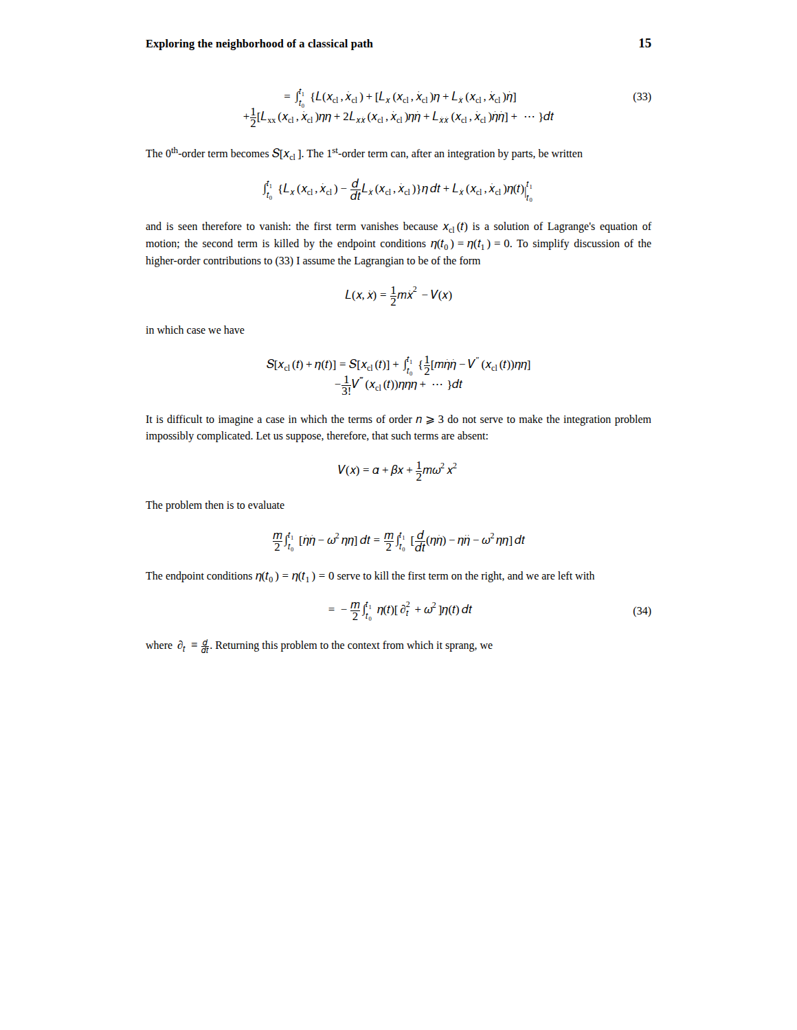Exploring the neighborhood of a classical path 15
(33) = ∫ t0 t1 { L(xcl,x˙cl) + [ Lx(xcl,x˙cl)η + Lx˙(xcl,x˙cl)η˙ ] + 12 [ Lxx(xcl,x˙cl)ηη + 2Lxx˙(xcl,x˙cl)ηη˙ + Lx˙x˙(xcl,x˙cl)η˙η˙ ] +⋯ } dt
The 0th-order term becomes S[xcl]. The 1st-order term can, after an integration by parts, be written
∫ t0 t1 { Lx(xcl,x˙cl) − ddt Lx˙(xcl,x˙cl) } ηdt + Lx˙(xcl,x˙cl)η(t) | t0 t1
and is seen therefore to vanish: the first term vanishes because xcl(t) is a solution of Lagrange's equation of motion; the second term is killed by the endpoint conditions η(t0)=η(t1)=0. To simplify discussion of the higher-order contributions to (33) I assume the Lagrangian to be of the form
L(x,x˙) = 12mx˙2 − V(x)
in which case we have
S[xcl(t)+η(t)] = S[xcl(t)] + ∫ t0 t1 { 12 [ mη˙η˙ − V″(xcl(t))ηη ] − 13! V‴(xcl(t))ηηη +⋯ } dt
It is difficult to imagine a case in which the terms of order n⩾3 do not serve to make the integration problem impossibly complicated. Let us suppose, therefore, that such terms are absent:
V(x) = α + βx + 12mω2x2
The problem then is to evaluate
m2 ∫ t0 t1 [ η˙η˙ − ω2ηη ] dt = m2 ∫ t0 t1 [ ddt (ηη˙) − ηη˙˙ − ω2ηη ] dt
The endpoint conditions η(t0)=η(t1)=0 serve to kill the first term on the right, and we are left with
(34) = − m2 ∫ t0 t1 η(t) [ ∂t2 + ω2 ] η(t) dt
where ∂t≡ddt. Returning this problem to the context from which it sprang, we